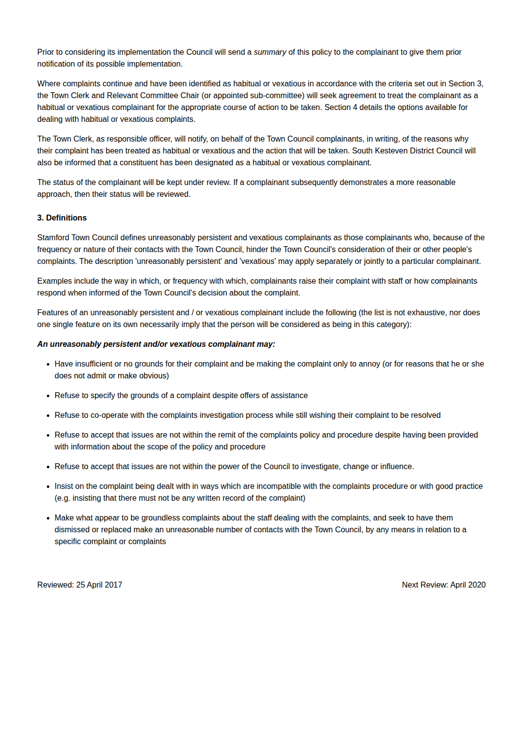Prior to considering its implementation the Council will send a summary of this policy to the complainant to give them prior notification of its possible implementation.
Where complaints continue and have been identified as habitual or vexatious in accordance with the criteria set out in Section 3, the Town Clerk and Relevant Committee Chair (or appointed sub-committee) will seek agreement to treat the complainant as a habitual or vexatious complainant for the appropriate course of action to be taken. Section 4 details the options available for dealing with habitual or vexatious complaints.
The Town Clerk, as responsible officer, will notify, on behalf of the Town Council complainants, in writing, of the reasons why their complaint has been treated as habitual or vexatious and the action that will be taken. South Kesteven District Council will also be informed that a constituent has been designated as a habitual or vexatious complainant.
The status of the complainant will be kept under review. If a complainant subsequently demonstrates a more reasonable approach, then their status will be reviewed.
3. Definitions
Stamford Town Council defines unreasonably persistent and vexatious complainants as those complainants who, because of the frequency or nature of their contacts with the Town Council, hinder the Town Council's consideration of their or other people's complaints. The description 'unreasonably persistent' and 'vexatious' may apply separately or jointly to a particular complainant.
Examples include the way in which, or frequency with which, complainants raise their complaint with staff or how complainants respond when informed of the Town Council's decision about the complaint.
Features of an unreasonably persistent and / or vexatious complainant include the following (the list is not exhaustive, nor does one single feature on its own necessarily imply that the person will be considered as being in this category):
An unreasonably persistent and/or vexatious complainant may:
Have insufficient or no grounds for their complaint and be making the complaint only to annoy (or for reasons that he or she does not admit or make obvious)
Refuse to specify the grounds of a complaint despite offers of assistance
Refuse to co-operate with the complaints investigation process while still wishing their complaint to be resolved
Refuse to accept that issues are not within the remit of the complaints policy and procedure despite having been provided with information about the scope of the policy and procedure
Refuse to accept that issues are not within the power of the Council to investigate, change or influence.
Insist on the complaint being dealt with in ways which are incompatible with the complaints procedure or with good practice (e.g. insisting that there must not be any written record of the complaint)
Make what appear to be groundless complaints about the staff dealing with the complaints, and seek to have them dismissed or replaced make an unreasonable number of contacts with the Town Council, by any means in relation to a specific complaint or complaints
Reviewed: 25 April 2017 Next Review: April 2020